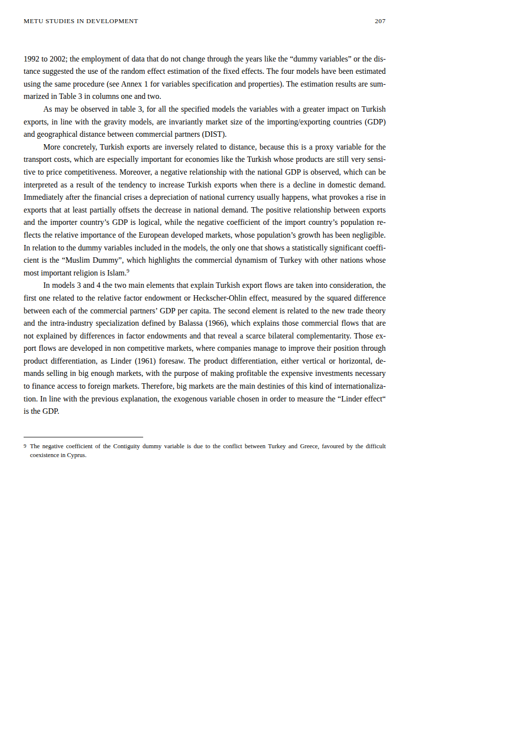METU Studies in Development 207
1992 to 2002; the employment of data that do not change through the years like the “dummy variables” or the distance suggested the use of the random effect estimation of the fixed effects. The four models have been estimated using the same procedure (see Annex 1 for variables specification and properties). The estimation results are summarized in Table 3 in columns one and two.
As may be observed in table 3, for all the specified models the variables with a greater impact on Turkish exports, in line with the gravity models, are invariantly market size of the importing/exporting countries (GDP) and geographical distance between commercial partners (DIST).
More concretely, Turkish exports are inversely related to distance, because this is a proxy variable for the transport costs, which are especially important for economies like the Turkish whose products are still very sensitive to price competitiveness. Moreover, a negative relationship with the national GDP is observed, which can be interpreted as a result of the tendency to increase Turkish exports when there is a decline in domestic demand. Immediately after the financial crises a depreciation of national currency usually happens, what provokes a rise in exports that at least partially offsets the decrease in national demand. The positive relationship between exports and the importer country’s GDP is logical, while the negative coefficient of the import country’s population reflects the relative importance of the European developed markets, whose population’s growth has been negligible. In relation to the dummy variables included in the models, the only one that shows a statistically significant coefficient is the “Muslim Dummy”, which highlights the commercial dynamism of Turkey with other nations whose most important religion is Islam.9
In models 3 and 4 the two main elements that explain Turkish export flows are taken into consideration, the first one related to the relative factor endowment or Heckscher-Ohlin effect, measured by the squared difference between each of the commercial partners’ GDP per capita. The second element is related to the new trade theory and the intra-industry specialization defined by Balassa (1966), which explains those commercial flows that are not explained by differences in factor endowments and that reveal a scarce bilateral complementarity. Those export flows are developed in non competitive markets, where companies manage to improve their position through product differentiation, as Linder (1961) foresaw. The product differentiation, either vertical or horizontal, demands selling in big enough markets, with the purpose of making profitable the expensive investments necessary to finance access to foreign markets. Therefore, big markets are the main destinies of this kind of internationalization. In line with the previous explanation, the exogenous variable chosen in order to measure the “Linder effect“ is the GDP.
9 The negative coefficient of the Contiguity dummy variable is due to the conflict between Turkey and Greece, favoured by the difficult coexistence in Cyprus.